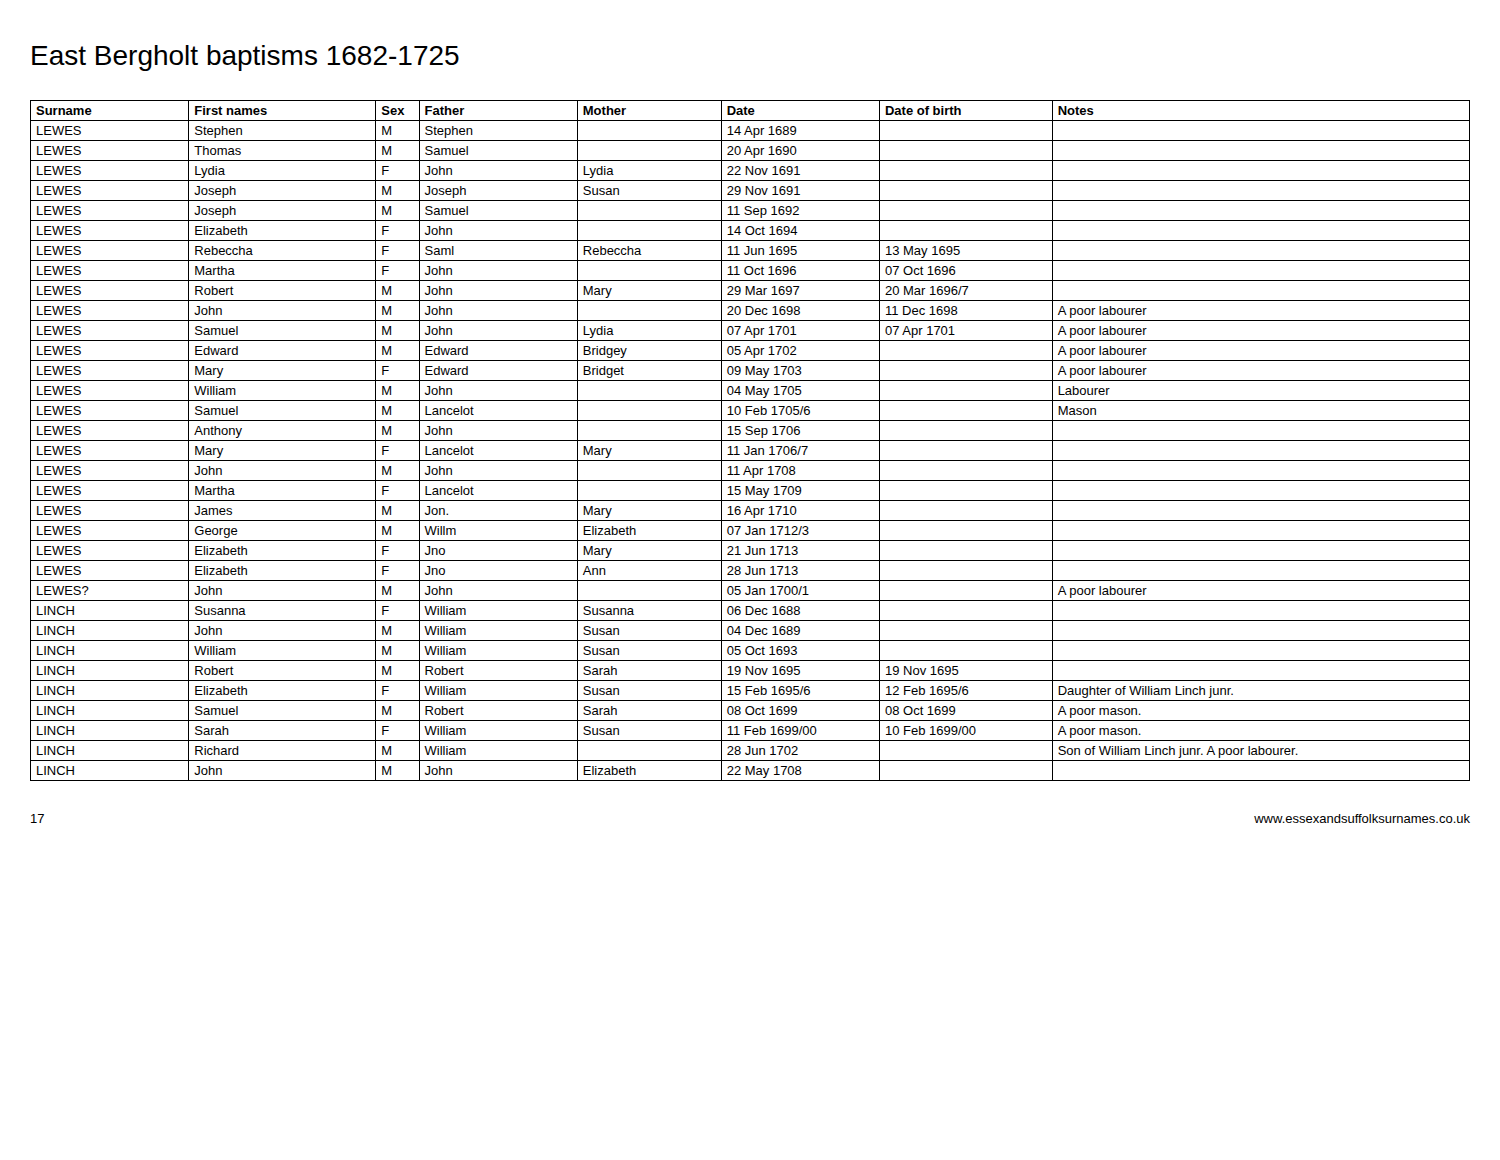East Bergholt baptisms 1682-1725
| Surname | First names | Sex | Father | Mother | Date | Date of birth | Notes |
| --- | --- | --- | --- | --- | --- | --- | --- |
| LEWES | Stephen | M | Stephen | | 14 Apr 1689 | | |
| LEWES | Thomas | M | Samuel | | 20 Apr 1690 | | |
| LEWES | Lydia | F | John | Lydia | 22 Nov 1691 | | |
| LEWES | Joseph | M | Joseph | Susan | 29 Nov 1691 | | |
| LEWES | Joseph | M | Samuel | | 11 Sep 1692 | | |
| LEWES | Elizabeth | F | John | | 14 Oct 1694 | | |
| LEWES | Rebeccha | F | Saml | Rebeccha | 11 Jun 1695 | 13 May 1695 | |
| LEWES | Martha | F | John | | 11 Oct 1696 | 07 Oct 1696 | |
| LEWES | Robert | M | John | Mary | 29 Mar 1697 | 20 Mar 1696/7 | |
| LEWES | John | M | John | | 20 Dec 1698 | 11 Dec 1698 | A poor labourer |
| LEWES | Samuel | M | John | Lydia | 07 Apr 1701 | 07 Apr 1701 | A poor labourer |
| LEWES | Edward | M | Edward | Bridgey | 05 Apr 1702 | | A poor labourer |
| LEWES | Mary | F | Edward | Bridget | 09 May 1703 | | A poor labourer |
| LEWES | William | M | John | | 04 May 1705 | | Labourer |
| LEWES | Samuel | M | Lancelot | | 10 Feb 1705/6 | | Mason |
| LEWES | Anthony | M | John | | 15 Sep 1706 | | |
| LEWES | Mary | F | Lancelot | Mary | 11 Jan 1706/7 | | |
| LEWES | John | M | John | | 11 Apr 1708 | | |
| LEWES | Martha | F | Lancelot | | 15 May 1709 | | |
| LEWES | James | M | Jon. | Mary | 16 Apr 1710 | | |
| LEWES | George | M | Willm | Elizabeth | 07 Jan 1712/3 | | |
| LEWES | Elizabeth | F | Jno | Mary | 21 Jun 1713 | | |
| LEWES | Elizabeth | F | Jno | Ann | 28 Jun 1713 | | |
| LEWES? | John | M | John | | 05 Jan 1700/1 | | A poor labourer |
| LINCH | Susanna | F | William | Susanna | 06 Dec 1688 | | |
| LINCH | John | M | William | Susan | 04 Dec 1689 | | |
| LINCH | William | M | William | Susan | 05 Oct 1693 | | |
| LINCH | Robert | M | Robert | Sarah | 19 Nov 1695 | 19 Nov 1695 | |
| LINCH | Elizabeth | F | William | Susan | 15 Feb 1695/6 | 12 Feb 1695/6 | Daughter of William Linch junr. |
| LINCH | Samuel | M | Robert | Sarah | 08 Oct 1699 | 08 Oct 1699 | A poor mason. |
| LINCH | Sarah | F | William | Susan | 11 Feb 1699/00 | 10 Feb 1699/00 | A poor mason. |
| LINCH | Richard | M | William | | 28 Jun 1702 | | Son of William Linch junr. A poor labourer. |
| LINCH | John | M | John | Elizabeth | 22 May 1708 | | |
17 www.essexandsuffolksurnames.co.uk